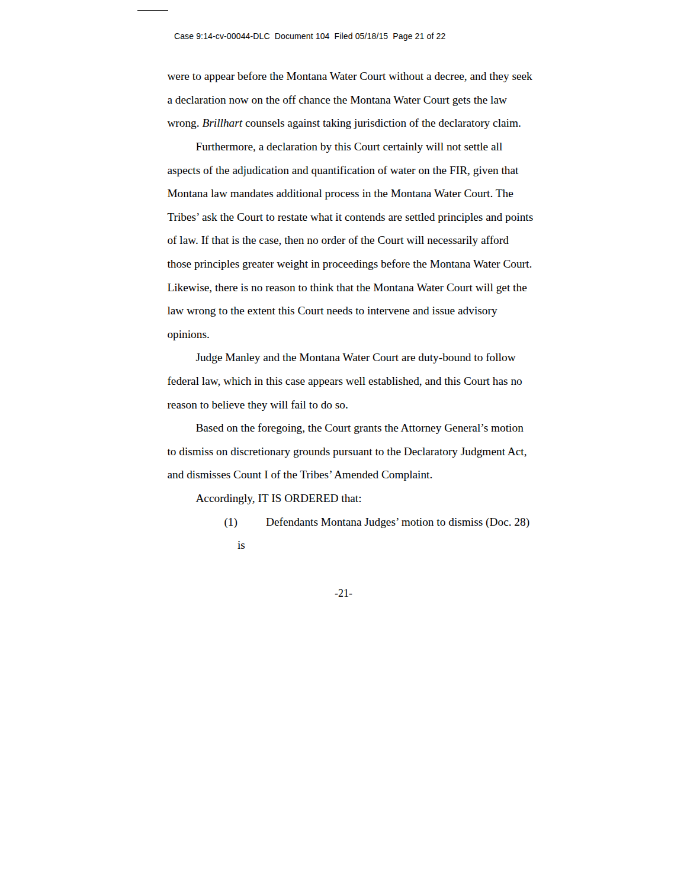Case 9:14-cv-00044-DLC Document 104 Filed 05/18/15 Page 21 of 22
were to appear before the Montana Water Court without a decree, and they seek a declaration now on the off chance the Montana Water Court gets the law wrong. Brillhart counsels against taking jurisdiction of the declaratory claim.
Furthermore, a declaration by this Court certainly will not settle all aspects of the adjudication and quantification of water on the FIR, given that Montana law mandates additional process in the Montana Water Court. The Tribes’ ask the Court to restate what it contends are settled principles and points of law. If that is the case, then no order of the Court will necessarily afford those principles greater weight in proceedings before the Montana Water Court. Likewise, there is no reason to think that the Montana Water Court will get the law wrong to the extent this Court needs to intervene and issue advisory opinions.
Judge Manley and the Montana Water Court are duty-bound to follow federal law, which in this case appears well established, and this Court has no reason to believe they will fail to do so.
Based on the foregoing, the Court grants the Attorney General’s motion to dismiss on discretionary grounds pursuant to the Declaratory Judgment Act, and dismisses Count I of the Tribes’ Amended Complaint.
Accordingly, IT IS ORDERED that:
(1) Defendants Montana Judges’ motion to dismiss (Doc. 28) is
-21-